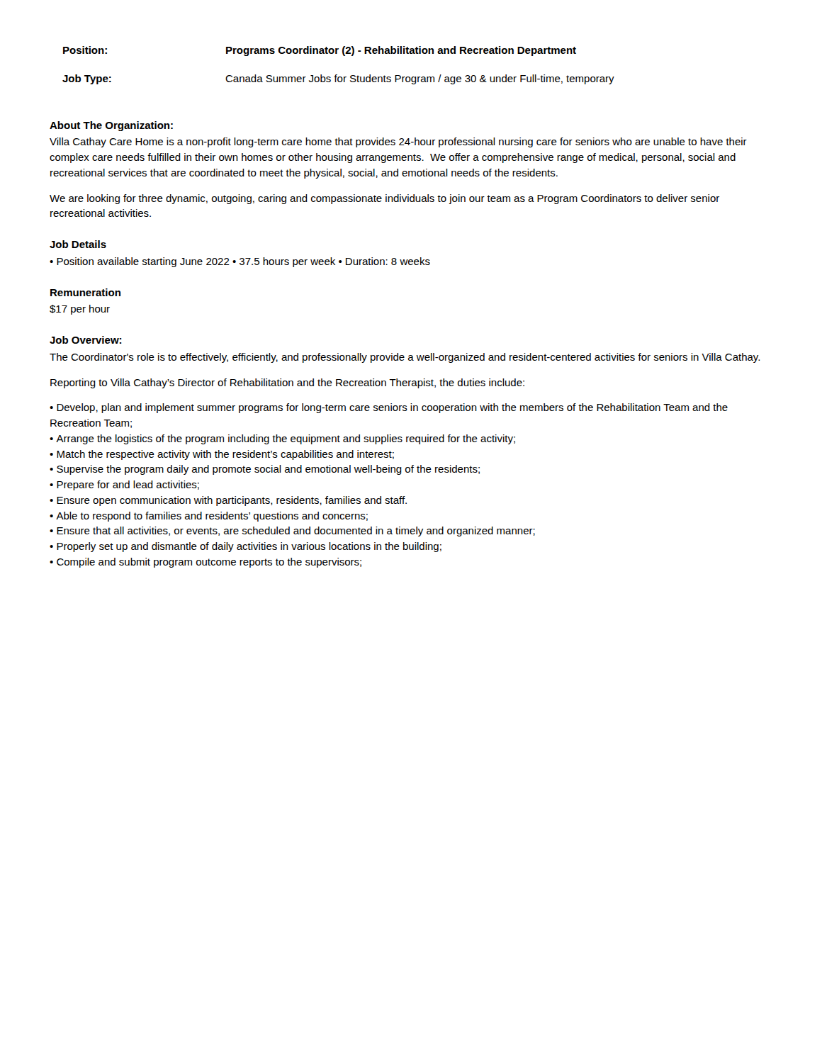| Position: | Programs Coordinator (2) - Rehabilitation and Recreation Department |
| Job Type: | Canada Summer Jobs for Students Program / age 30 & under Full-time, temporary |
About The Organization:
Villa Cathay Care Home is a non-profit long-term care home that provides 24-hour professional nursing care for seniors who are unable to have their complex care needs fulfilled in their own homes or other housing arrangements. We offer a comprehensive range of medical, personal, social and recreational services that are coordinated to meet the physical, social, and emotional needs of the residents.
We are looking for three dynamic, outgoing, caring and compassionate individuals to join our team as a Program Coordinators to deliver senior recreational activities.
Job Details
• Position available starting June 2022 • 37.5 hours per week • Duration: 8 weeks
Remuneration
$17 per hour
Job Overview:
The Coordinator's role is to effectively, efficiently, and professionally provide a well-organized and resident-centered activities for seniors in Villa Cathay.
Reporting to Villa Cathay’s Director of Rehabilitation and the Recreation Therapist, the duties include:
Develop, plan and implement summer programs for long-term care seniors in cooperation with the members of the Rehabilitation Team and the Recreation Team;
Arrange the logistics of the program including the equipment and supplies required for the activity;
Match the respective activity with the resident’s capabilities and interest;
Supervise the program daily and promote social and emotional well-being of the residents;
Prepare for and lead activities;
Ensure open communication with participants, residents, families and staff.
Able to respond to families and residents’ questions and concerns;
Ensure that all activities, or events, are scheduled and documented in a timely and organized manner;
Properly set up and dismantle of daily activities in various locations in the building;
Compile and submit program outcome reports to the supervisors;